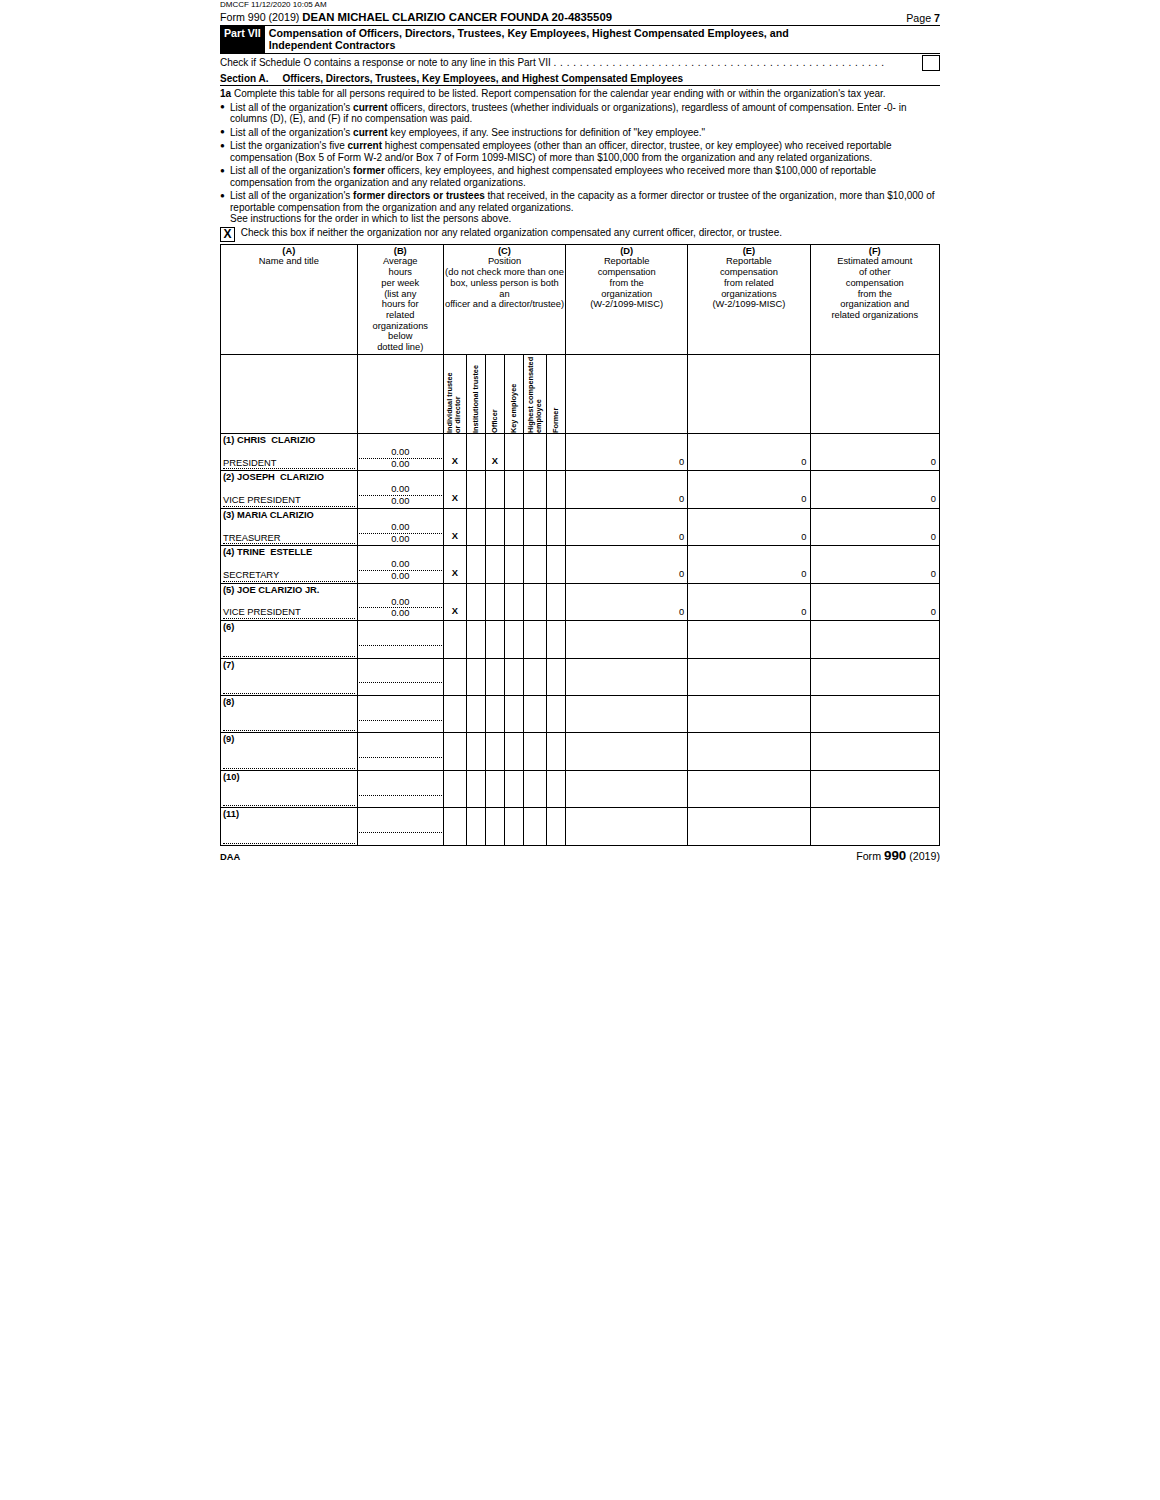DMCCF 11/12/2020 10:05 AM
Form 990 (2019) DEAN MICHAEL CLARIZIO CANCER FOUNDA 20-4835509
Page 7
Part VII
Compensation of Officers, Directors, Trustees, Key Employees, Highest Compensated Employees, and
Independent Contractors
Check if Schedule O contains a response or note to any line in this Part VII . . . . . . . . . . . . . . . . . . . . . . . . . . . . . . . . . . . . . . . . . . . . . . . . . . .
Section A. Officers, Directors, Trustees, Key Employees, and Highest Compensated Employees
1a Complete this table for all persons required to be listed. Report compensation for the calendar year ending with or within the organization's tax year.
List all of the organization's current officers, directors, trustees (whether individuals or organizations), regardless of amount of compensation. Enter -0- in columns (D), (E), and (F) if no compensation was paid.
List all of the organization's current key employees, if any. See instructions for definition of "key employee."
List the organization's five current highest compensated employees (other than an officer, director, trustee, or key employee) who received reportable compensation (Box 5 of Form W-2 and/or Box 7 of Form 1099-MISC) of more than $100,000 from the organization and any related organizations.
List all of the organization's former officers, key employees, and highest compensated employees who received more than $100,000 of reportable compensation from the organization and any related organizations.
List all of the organization's former directors or trustees that received, in the capacity as a former director or trustee of the organization, more than $10,000 of reportable compensation from the organization and any related organizations.
See instructions for the order in which to list the persons above.
X Check this box if neither the organization nor any related organization compensated any current officer, director, or trustee.
| (A) Name and title | (B) Average hours per week (list any hours for related organizations below dotted line) | (C) Position (do not check more than one box, unless person is both an officer and a director/trustee) | (D) Reportable compensation from the organization (W-2/1099-MISC) | (E) Reportable compensation from related organizations (W-2/1099-MISC) | (F) Estimated amount of other compensation from the organization and related organizations |
| --- | --- | --- | --- | --- | --- |
| | | Individual trustee or director | Institutional trustee | Officer | Key employee | Highest compensated employee | Former | | | |
| (1) CHRIS CLARIZIO PRESIDENT | 0.00 0.00 | X | | X | | | | 0 | 0 | 0 |
| (2) JOSEPH CLARIZIO VICE PRESIDENT | 0.00 0.00 | X | | | | | | 0 | 0 | 0 |
| (3) MARIA CLARIZIO TREASURER | 0.00 0.00 | X | | | | | | 0 | 0 | 0 |
| (4) TRINE ESTELLE SECRETARY | 0.00 0.00 | X | | | | | | 0 | 0 | 0 |
| (5) JOE CLARIZIO JR. VICE PRESIDENT | 0.00 0.00 | X | | | | | | 0 | 0 | 0 |
| (6) | | | | | | | | | | |
| (7) | | | | | | | | | | |
| (8) | | | | | | | | | | |
| (9) | | | | | | | | | | |
| (10) | | | | | | | | | | |
| (11) | | | | | | | | | | |
DAA
Form 990 (2019)